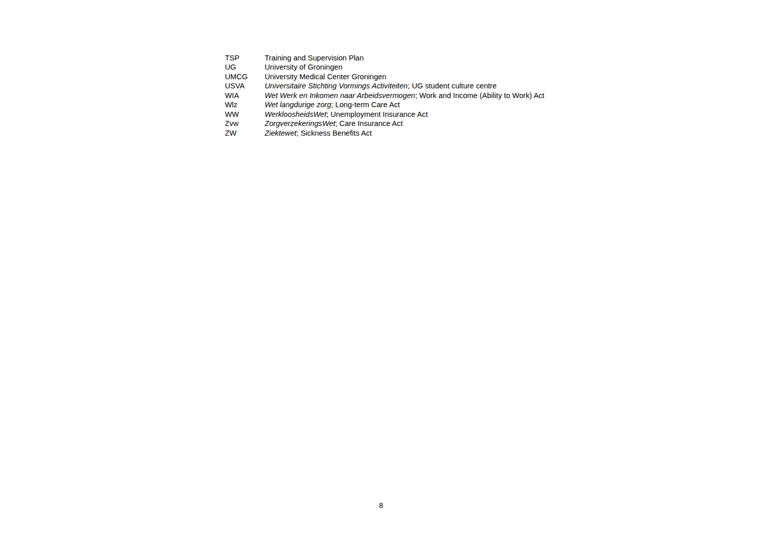| TSP | Training and Supervision Plan |
| UG | University of Groningen |
| UMCG | University Medical Center Groningen |
| USVA | Universitaire Stichting Vormings Activiteiten ; UG student culture centre |
| WIA | Wet Werk en Inkomen naar Arbeidsvermogen ; Work and Income (Ability to Work) Act |
| Wlz | Wet langdurige zorg ; Long-term Care Act |
| WW | WerkloosheidsWet ; Unemployment Insurance Act |
| Zvw | ZorgverzekeringsWet ; Care Insurance Act |
| ZW | Ziektewet ; Sickness Benefits Act |
8